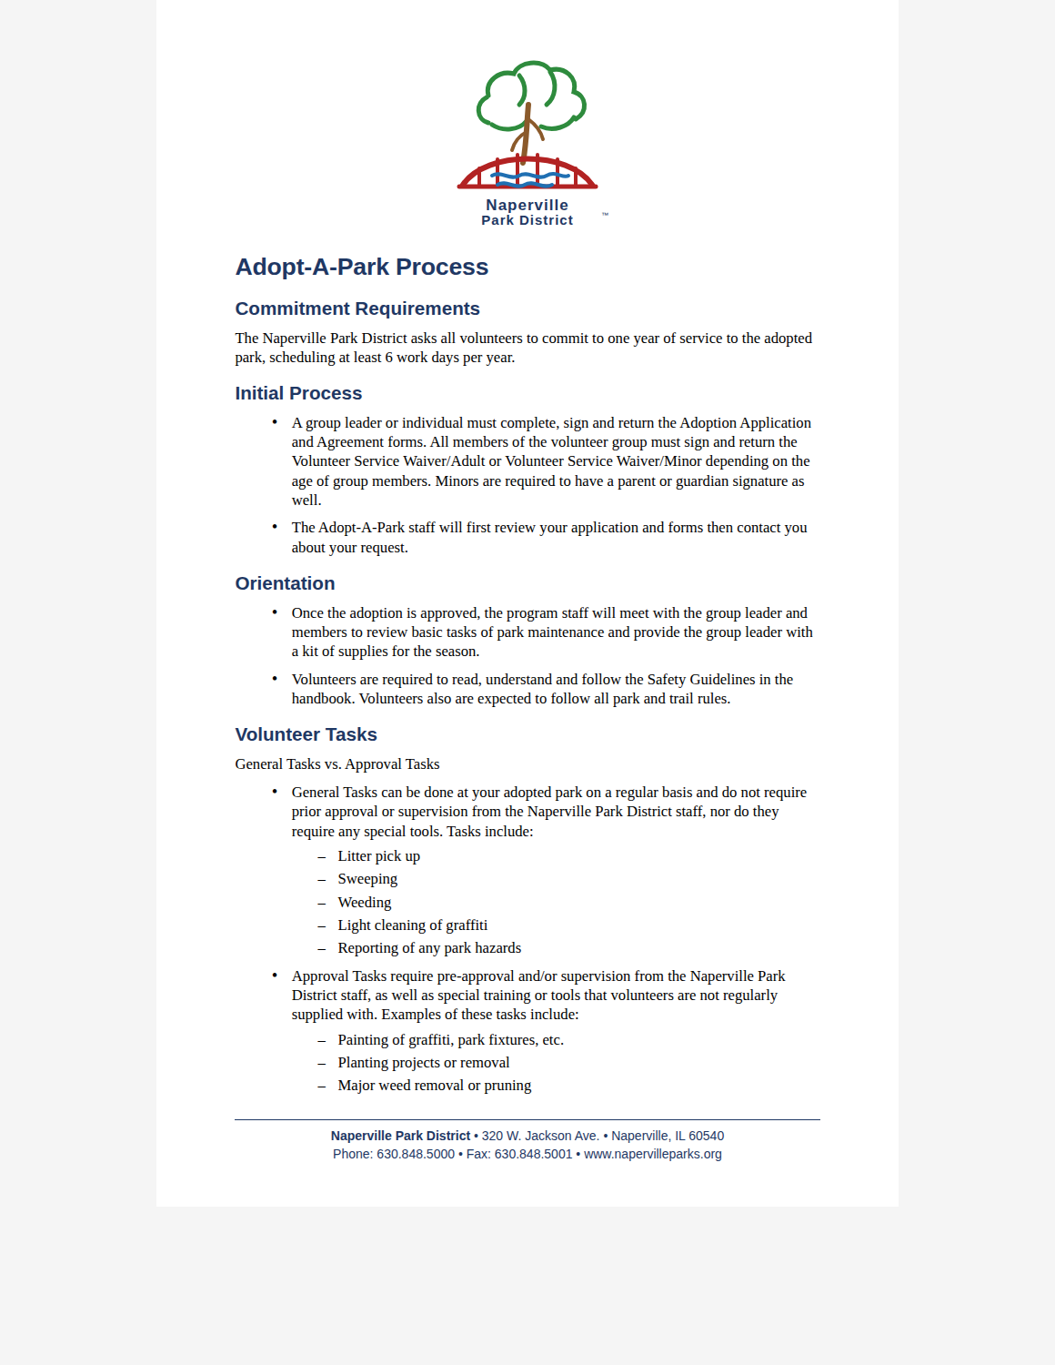Naperville Park District ™
Adopt-A-Park Process
Commitment Requirements
The Naperville Park District asks all volunteers to commit to one year of service to the adopted park, scheduling at least 6 work days per year.
Initial Process
A group leader or individual must complete, sign and return the Adoption Application and Agreement forms. All members of the volunteer group must sign and return the Volunteer Service Waiver/Adult or Volunteer Service Waiver/Minor depending on the age of group members. Minors are required to have a parent or guardian signature as well.
The Adopt-A-Park staff will first review your application and forms then contact you about your request.
Orientation
Once the adoption is approved, the program staff will meet with the group leader and members to review basic tasks of park maintenance and provide the group leader with a kit of supplies for the season.
Volunteers are required to read, understand and follow the Safety Guidelines in the handbook. Volunteers also are expected to follow all park and trail rules.
Volunteer Tasks
General Tasks vs. Approval Tasks
General Tasks can be done at your adopted park on a regular basis and do not require prior approval or supervision from the Naperville Park District staff, nor do they require any special tools. Tasks include:
Litter pick up
Sweeping
Weeding
Light cleaning of graffiti
Reporting of any park hazards
Approval Tasks require pre-approval and/or supervision from the Naperville Park District staff, as well as special training or tools that volunteers are not regularly supplied with. Examples of these tasks include:
Painting of graffiti, park fixtures, etc.
Planting projects or removal
Major weed removal or pruning
Naperville Park District • 320 W. Jackson Ave. • Naperville, IL 60540
Phone: 630.848.5000 • Fax: 630.848.5001 • www.napervilleparks.org